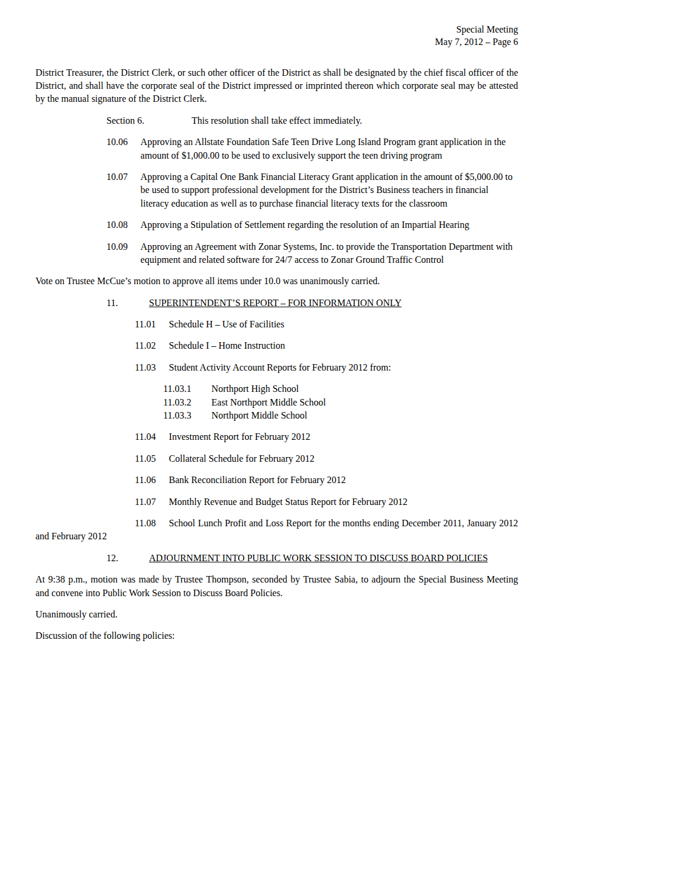Special Meeting
May 7, 2012 – Page 6
District Treasurer, the District Clerk, or such other officer of the District as shall be designated by the chief fiscal officer of the District, and shall have the corporate seal of the District impressed or imprinted thereon which corporate seal may be attested by the manual signature of the District Clerk.
Section 6. This resolution shall take effect immediately.
10.06 Approving an Allstate Foundation Safe Teen Drive Long Island Program grant application in the amount of $1,000.00 to be used to exclusively support the teen driving program
10.07 Approving a Capital One Bank Financial Literacy Grant application in the amount of $5,000.00 to be used to support professional development for the District’s Business teachers in financial literacy education as well as to purchase financial literacy texts for the classroom
10.08 Approving a Stipulation of Settlement regarding the resolution of an Impartial Hearing
10.09 Approving an Agreement with Zonar Systems, Inc. to provide the Transportation Department with equipment and related software for 24/7 access to Zonar Ground Traffic Control
Vote on Trustee McCue’s motion to approve all items under 10.0 was unanimously carried.
11. SUPERINTENDENT’S REPORT – FOR INFORMATION ONLY
11.01 Schedule H – Use of Facilities
11.02 Schedule I – Home Instruction
11.03 Student Activity Account Reports for February 2012 from:
11.03.1 Northport High School
11.03.2 East Northport Middle School
11.03.3 Northport Middle School
11.04 Investment Report for February 2012
11.05 Collateral Schedule for February 2012
11.06 Bank Reconciliation Report for February 2012
11.07 Monthly Revenue and Budget Status Report for February 2012
11.08 School Lunch Profit and Loss Report for the months ending December 2011, January 2012 and February 2012
12. ADJOURNMENT INTO PUBLIC WORK SESSION TO DISCUSS BOARD POLICIES
At 9:38 p.m., motion was made by Trustee Thompson, seconded by Trustee Sabia, to adjourn the Special Business Meeting and convene into Public Work Session to Discuss Board Policies.
Unanimously carried.
Discussion of the following policies: